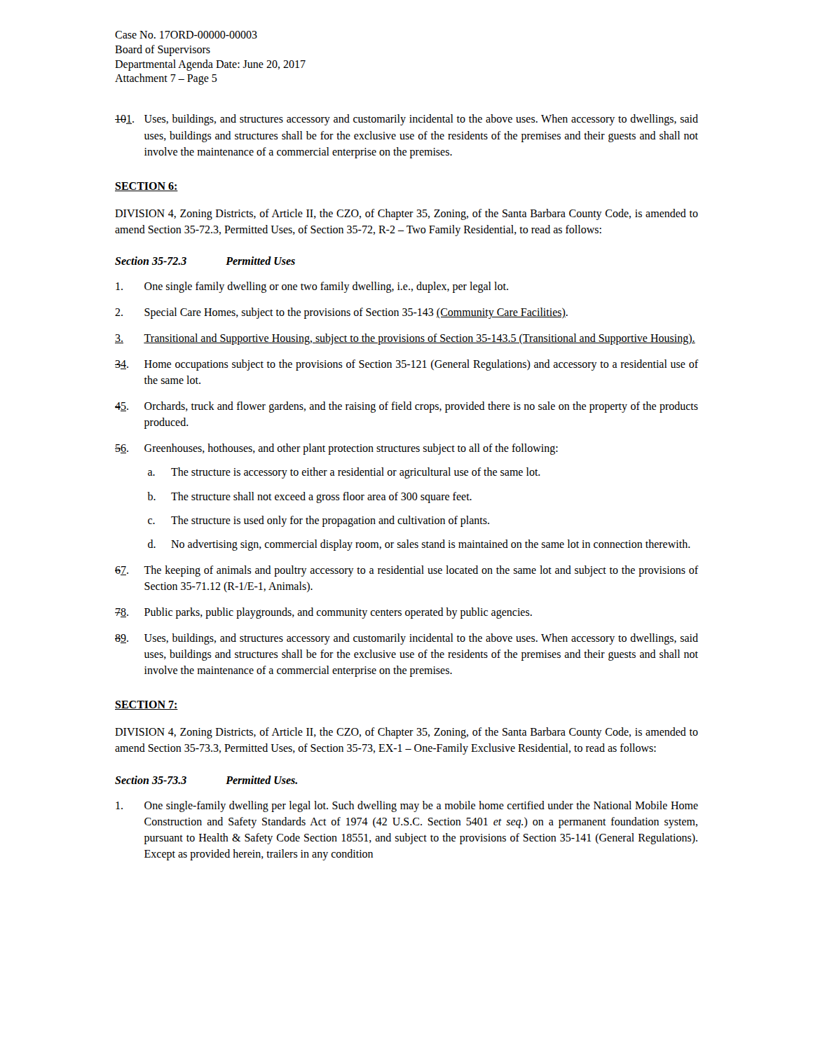Case No. 17ORD-00000-00003
Board of Supervisors
Departmental Agenda Date: June 20, 2017
Attachment 7 – Page 5
101. Uses, buildings, and structures accessory and customarily incidental to the above uses. When accessory to dwellings, said uses, buildings and structures shall be for the exclusive use of the residents of the premises and their guests and shall not involve the maintenance of a commercial enterprise on the premises.
SECTION 6:
DIVISION 4, Zoning Districts, of Article II, the CZO, of Chapter 35, Zoning, of the Santa Barbara County Code, is amended to amend Section 35-72.3, Permitted Uses, of Section 35-72, R-2 – Two Family Residential, to read as follows:
Section 35-72.3 Permitted Uses
One single family dwelling or one two family dwelling, i.e., duplex, per legal lot.
Special Care Homes, subject to the provisions of Section 35-143 (Community Care Facilities).
3. Transitional and Supportive Housing, subject to the provisions of Section 35-143.5 (Transitional and Supportive Housing).
34. Home occupations subject to the provisions of Section 35-121 (General Regulations) and accessory to a residential use of the same lot.
45. Orchards, truck and flower gardens, and the raising of field crops, provided there is no sale on the property of the products produced.
56. Greenhouses, hothouses, and other plant protection structures subject to all of the following:
The structure is accessory to either a residential or agricultural use of the same lot.
The structure shall not exceed a gross floor area of 300 square feet.
The structure is used only for the propagation and cultivation of plants.
No advertising sign, commercial display room, or sales stand is maintained on the same lot in connection therewith.
67. The keeping of animals and poultry accessory to a residential use located on the same lot and subject to the provisions of Section 35-71.12 (R-1/E-1, Animals).
78. Public parks, public playgrounds, and community centers operated by public agencies.
89. Uses, buildings, and structures accessory and customarily incidental to the above uses. When accessory to dwellings, said uses, buildings and structures shall be for the exclusive use of the residents of the premises and their guests and shall not involve the maintenance of a commercial enterprise on the premises.
SECTION 7:
DIVISION 4, Zoning Districts, of Article II, the CZO, of Chapter 35, Zoning, of the Santa Barbara County Code, is amended to amend Section 35-73.3, Permitted Uses, of Section 35-73, EX-1 – One-Family Exclusive Residential, to read as follows:
Section 35-73.3 Permitted Uses.
One single-family dwelling per legal lot. Such dwelling may be a mobile home certified under the National Mobile Home Construction and Safety Standards Act of 1974 (42 U.S.C. Section 5401 et seq.) on a permanent foundation system, pursuant to Health & Safety Code Section 18551, and subject to the provisions of Section 35-141 (General Regulations). Except as provided herein, trailers in any condition